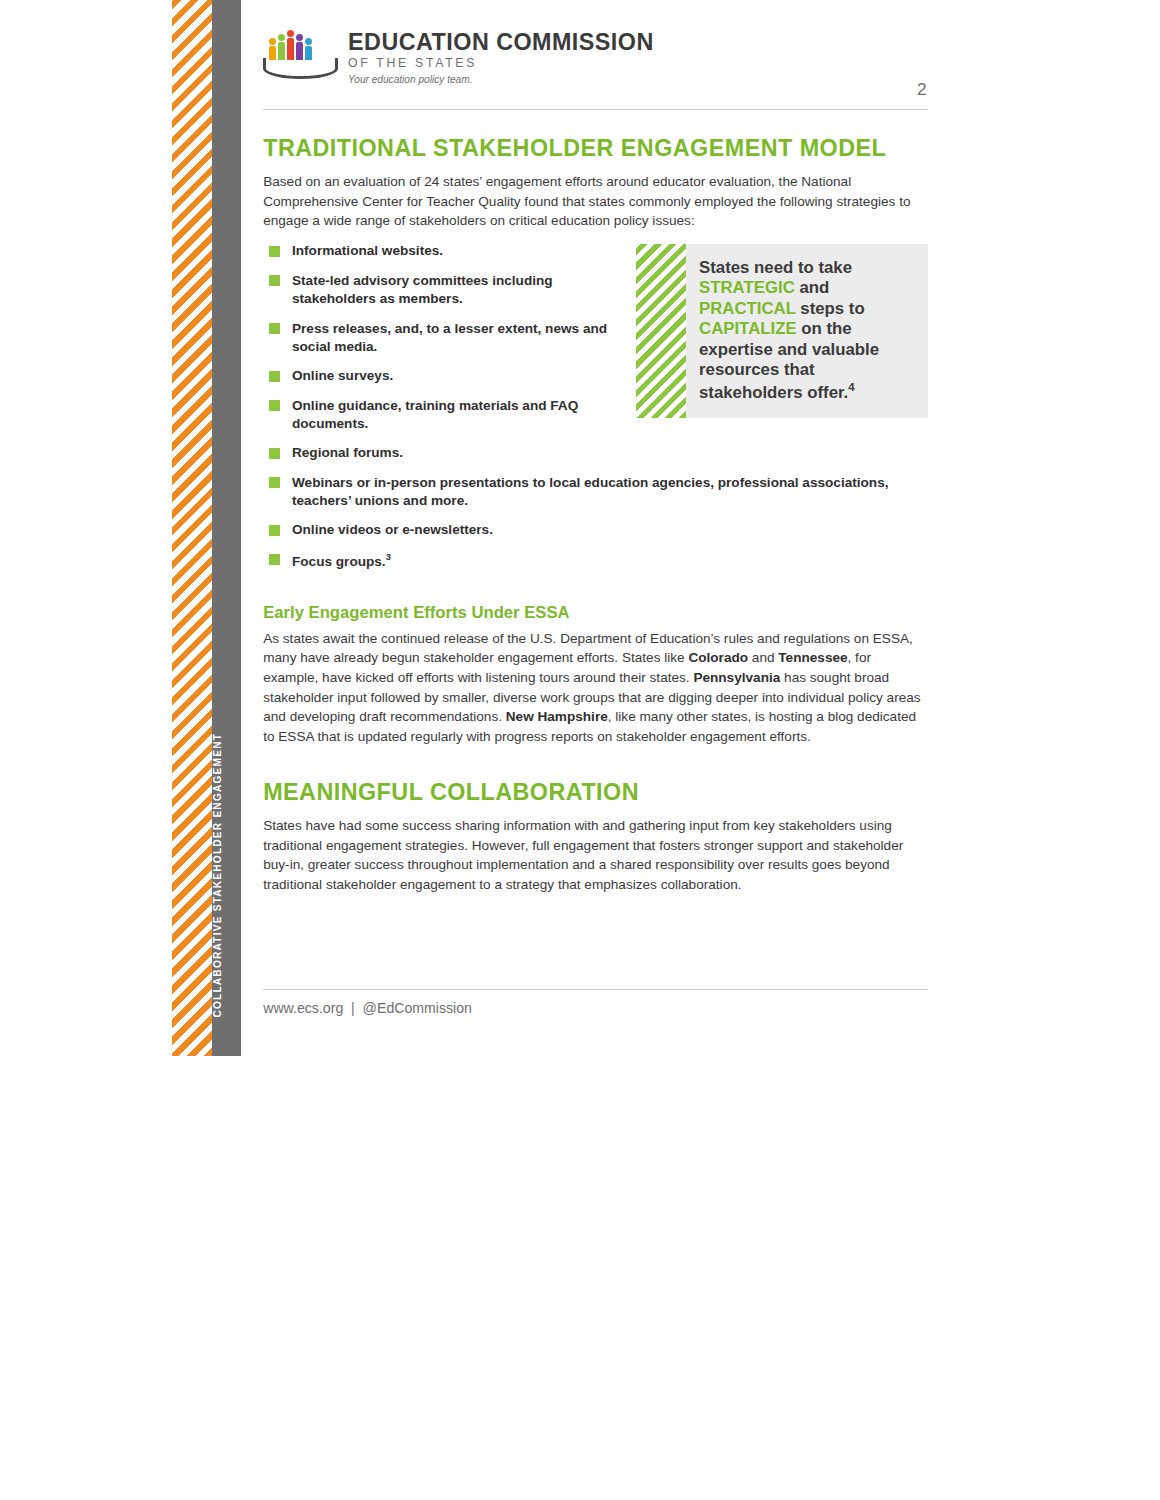COLLABORATIVE STAKEHOLDER ENGAGEMENT
EDUCATION COMMISSION
OF THE STATES
Your education policy team.
2
Traditional Stakeholder Engagement Model
Based on an evaluation of 24 states’ engagement efforts around educator evaluation, the National Comprehensive Center for Teacher Quality found that states commonly employed the following strategies to engage a wide range of stakeholders on critical education policy issues:
States need to take STRATEGIC and PRACTICAL steps to CAPITALIZE on the expertise and valuable resources that stakeholders offer.4
Informational websites.
State-led advisory committees including stakeholders as members.
Press releases, and, to a lesser extent, news and social media.
Online surveys.
Online guidance, training materials and FAQ documents.
Regional forums.
Webinars or in-person presentations to local education agencies, professional associations, teachers’ unions and more.
Online videos or e-newsletters.
Focus groups.3
Early Engagement Efforts Under ESSA
As states await the continued release of the U.S. Department of Education’s rules and regulations on ESSA, many have already begun stakeholder engagement efforts. States like Colorado and Tennessee, for example, have kicked off efforts with listening tours around their states. Pennsylvania has sought broad stakeholder input followed by smaller, diverse work groups that are digging deeper into individual policy areas and developing draft recommendations. New Hampshire, like many other states, is hosting a blog dedicated to ESSA that is updated regularly with progress reports on stakeholder engagement efforts.
Meaningful Collaboration
States have had some success sharing information with and gathering input from key stakeholders using traditional engagement strategies. However, full engagement that fosters stronger support and stakeholder buy-in, greater success throughout implementation and a shared responsibility over results goes beyond traditional stakeholder engagement to a strategy that emphasizes collaboration.
www.ecs.org | @EdCommission